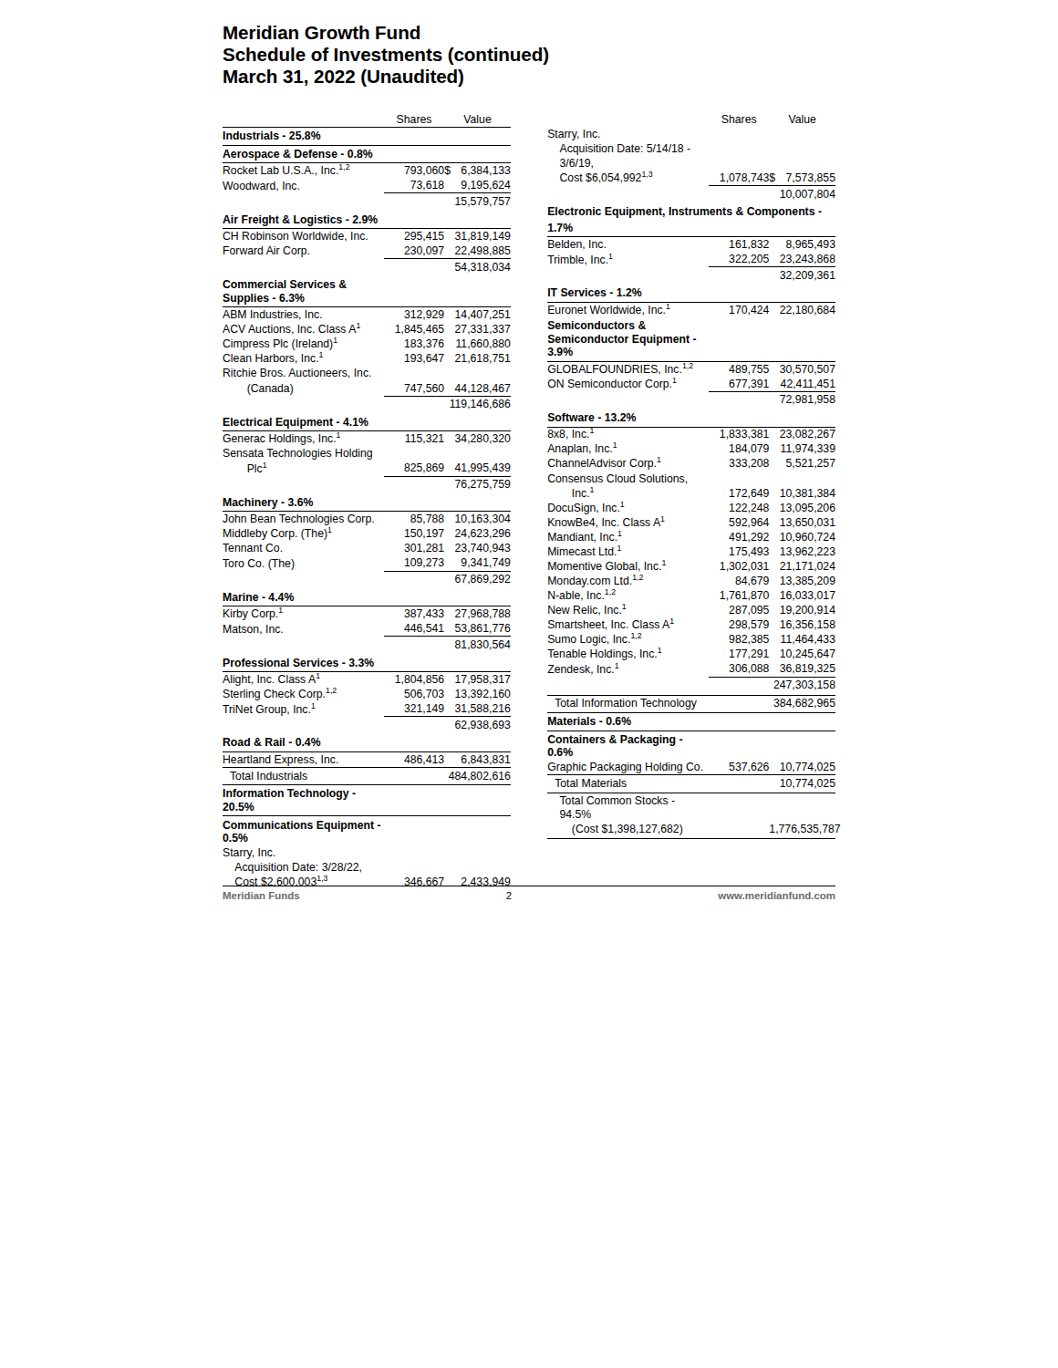Meridian Growth Fund
Schedule of Investments (continued)
March 31, 2022 (Unaudited)
| | Shares | Value |
| --- | --- | --- |
| Industrials - 25.8% | | |
| Aerospace & Defense - 0.8% | | |
| Rocket Lab U.S.A., Inc. 1,2 | 793,060 | 6,384,133 |
| Woodward, Inc. | 73,618 | 9,195,624 |
| | | 15,579,757 |
| Air Freight & Logistics - 2.9% | | |
| CH Robinson Worldwide, Inc. | 295,415 | 31,819,149 |
| Forward Air Corp. | 230,097 | 22,498,885 |
| | | 54,318,034 |
| Commercial Services & Supplies - 6.3% | | |
| ABM Industries, Inc. | 312,929 | 14,407,251 |
| ACV Auctions, Inc. Class A 1 | 1,845,465 | 27,331,337 |
| Cimpress Plc (Ireland) 1 | 183,376 | 11,660,880 |
| Clean Harbors, Inc. 1 | 193,647 | 21,618,751 |
| Ritchie Bros. Auctioneers, Inc. | | |
| (Canada) | 747,560 | 44,128,467 |
| | | 119,146,686 |
| Electrical Equipment - 4.1% | | |
| Generac Holdings, Inc. 1 | 115,321 | 34,280,320 |
| Sensata Technologies Holding | | |
| Plc 1 | 825,869 | 41,995,439 |
| | | 76,275,759 |
| Machinery - 3.6% | | |
| John Bean Technologies Corp. | 85,788 | 10,163,304 |
| Middleby Corp. (The) 1 | 150,197 | 24,623,296 |
| Tennant Co. | 301,281 | 23,740,943 |
| Toro Co. (The) | 109,273 | 9,341,749 |
| | | 67,869,292 |
| Marine - 4.4% | | |
| Kirby Corp. 1 | 387,433 | 27,968,788 |
| Matson, Inc. | 446,541 | 53,861,776 |
| | | 81,830,564 |
| Professional Services - 3.3% | | |
| Alight, Inc. Class A 1 | 1,804,856 | 17,958,317 |
| Sterling Check Corp. 1,2 | 506,703 | 13,392,160 |
| TriNet Group, Inc. 1 | 321,149 | 31,588,216 |
| | | 62,938,693 |
| Road & Rail - 0.4% | | |
| Heartland Express, Inc. | 486,413 | 6,843,831 |
| Total Industrials | | 484,802,616 |
| Information Technology - 20.5% | | |
| Communications Equipment - 0.5% | | |
| Starry, Inc. | | |
| Acquisition Date: 3/28/22, | | |
| Cost $2,600,003 1,3 | 346,667 | 2,433,949 |
| | Shares | Value |
| --- | --- | --- |
| Starry, Inc. | | |
| Acquisition Date: 5/14/18 - | | |
| 3/6/19, | | |
| Cost $6,054,992 1,3 | 1,078,743 | 7,573,855 |
| | | 10,007,804 |
| Electronic Equipment, Instruments & Components - |
| 1.7% | | |
| Belden, Inc. | 161,832 | 8,965,493 |
| Trimble, Inc. 1 | 322,205 | 23,243,868 |
| | | 32,209,361 |
| IT Services - 1.2% | | |
| Euronet Worldwide, Inc. 1 | 170,424 | 22,180,684 |
| Semiconductors & Semiconductor Equipment - 3.9% | | |
| GLOBALFOUNDRIES, Inc. 1,2 | 489,755 | 30,570,507 |
| ON Semiconductor Corp. 1 | 677,391 | 42,411,451 |
| | | 72,981,958 |
| Software - 13.2% | | |
| 8x8, Inc. 1 | 1,833,381 | 23,082,267 |
| Anaplan, Inc. 1 | 184,079 | 11,974,339 |
| ChannelAdvisor Corp. 1 | 333,208 | 5,521,257 |
| Consensus Cloud Solutions, | | |
| Inc. 1 | 172,649 | 10,381,384 |
| DocuSign, Inc. 1 | 122,248 | 13,095,206 |
| KnowBe4, Inc. Class A 1 | 592,964 | 13,650,031 |
| Mandiant, Inc. 1 | 491,292 | 10,960,724 |
| Mimecast Ltd. 1 | 175,493 | 13,962,223 |
| Momentive Global, Inc. 1 | 1,302,031 | 21,171,024 |
| Monday.com Ltd. 1,2 | 84,679 | 13,385,209 |
| N-able, Inc. 1,2 | 1,761,870 | 16,033,017 |
| New Relic, Inc. 1 | 287,095 | 19,200,914 |
| Smartsheet, Inc. Class A 1 | 298,579 | 16,356,158 |
| Sumo Logic, Inc. 1,2 | 982,385 | 11,464,433 |
| Tenable Holdings, Inc. 1 | 177,291 | 10,245,647 |
| Zendesk, Inc. 1 | 306,088 | 36,819,325 |
| | | 247,303,158 |
| Total Information Technology | | 384,682,965 |
| Materials - 0.6% | | |
| Containers & Packaging - 0.6% | | |
| Graphic Packaging Holding Co. | 537,626 | 10,774,025 |
| Total Materials | | 10,774,025 |
| Total Common Stocks - 94.5% | | |
| (Cost $1,398,127,682) | | 1,776,535,787 |
Meridian Funds
2
www.meridianfund.com